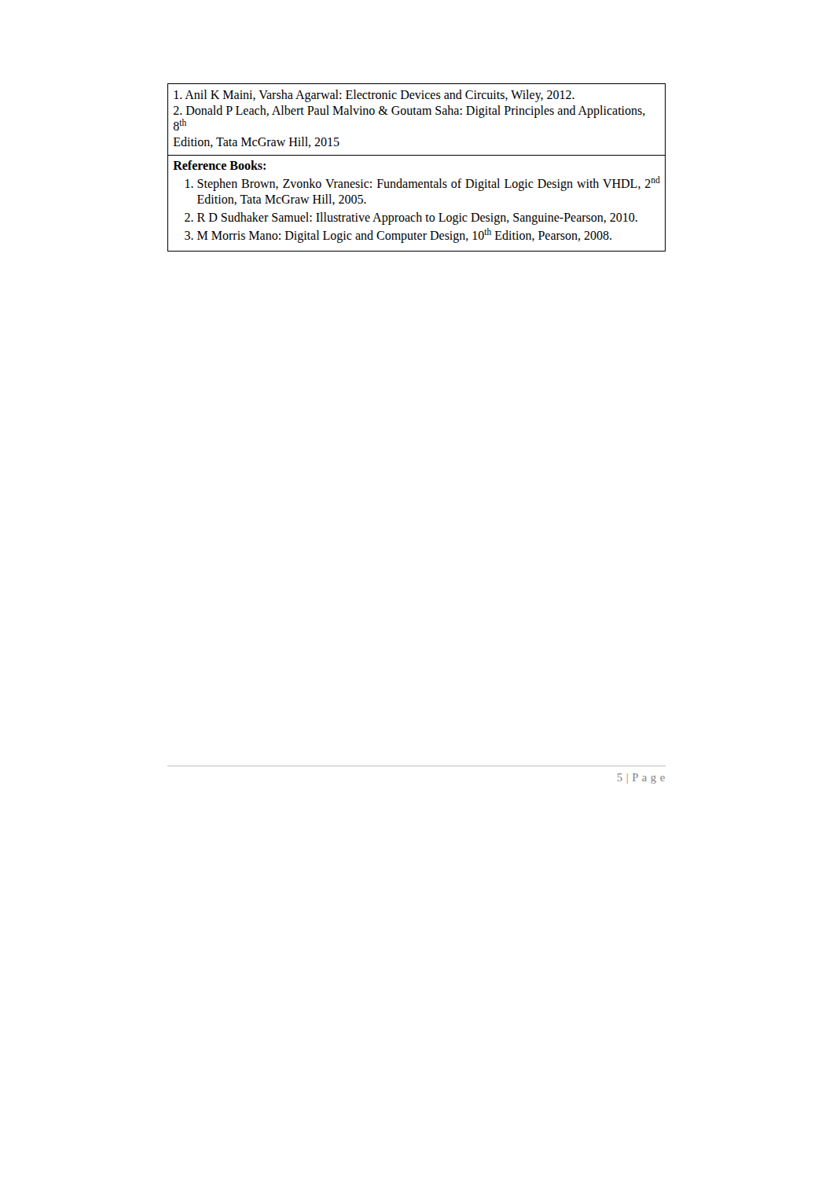| 1. Anil K Maini, Varsha Agarwal: Electronic Devices and Circuits, Wiley, 2012. 2. Donald P Leach, Albert Paul Malvino & Goutam Saha: Digital Principles and Applications, 8 th Edition, Tata McGraw Hill, 2015 |
| Reference Books: Stephen Brown, Zvonko Vranesic: Fundamentals of Digital Logic Design with VHDL, 2 nd Edition, Tata McGraw Hill, 2005. R D Sudhaker Samuel: Illustrative Approach to Logic Design, Sanguine-Pearson, 2010. M Morris Mano: Digital Logic and Computer Design, 10 th Edition, Pearson, 2008. |
5 | P a g e